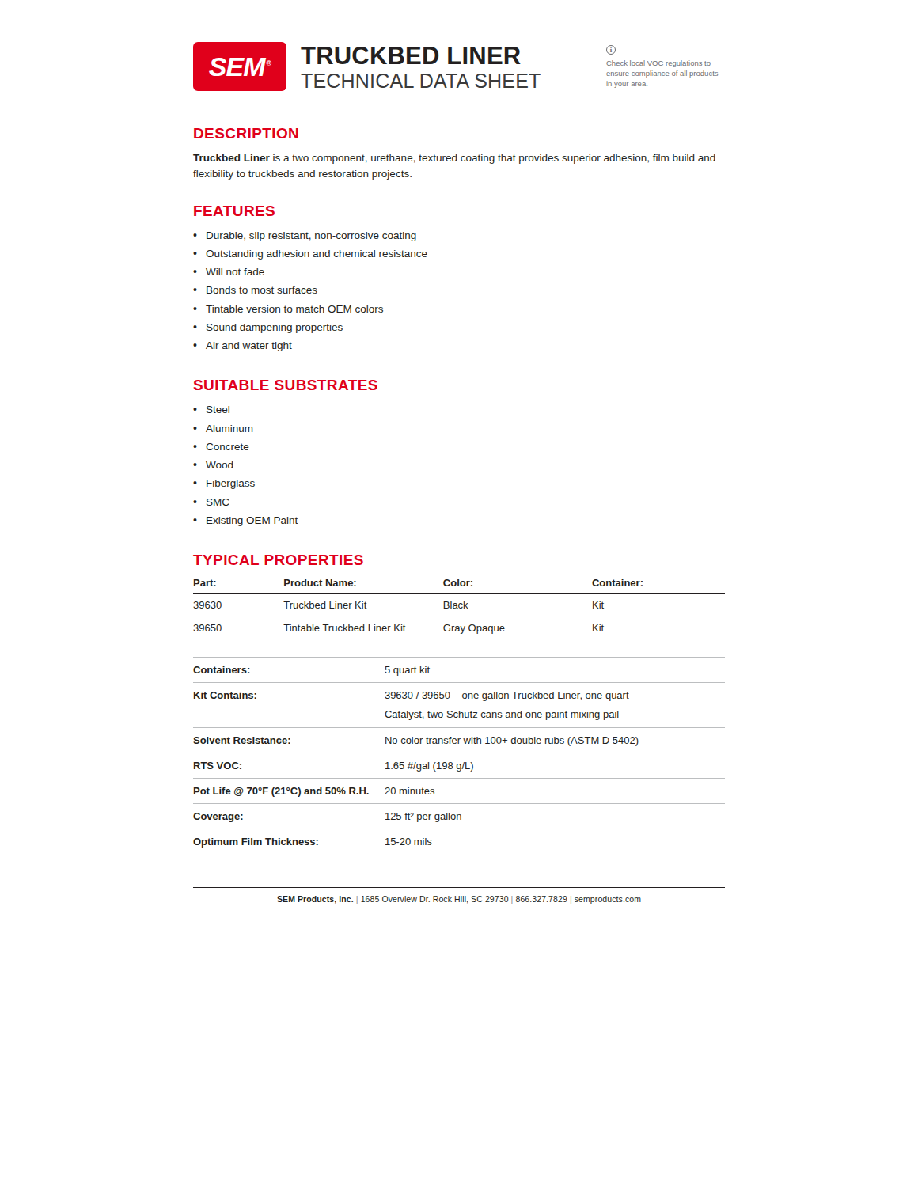SEM®
TRUCKBED LINER
TECHNICAL DATA SHEET
i
Check local VOC regulations to ensure compliance of all products in your area.
DESCRIPTION
Truckbed Liner is a two component, urethane, textured coating that provides superior adhesion, film build and flexibility to truckbeds and restoration projects.
FEATURES
Durable, slip resistant, non-corrosive coating
Outstanding adhesion and chemical resistance
Will not fade
Bonds to most surfaces
Tintable version to match OEM colors
Sound dampening properties
Air and water tight
SUITABLE SUBSTRATES
Steel
Aluminum
Concrete
Wood
Fiberglass
SMC
Existing OEM Paint
TYPICAL PROPERTIES
| Part: | Product Name: | Color: | Container: |
| --- | --- | --- | --- |
| 39630 | Truckbed Liner Kit | Black | Kit |
| 39650 | Tintable Truckbed Liner Kit | Gray Opaque | Kit |
| Containers: | 5 quart kit |
| Kit Contains: | 39630 / 39650 – one gallon Truckbed Liner, one quart Catalyst, two Schutz cans and one paint mixing pail |
| Solvent Resistance: | No color transfer with 100+ double rubs (ASTM D 5402) |
| RTS VOC: | 1.65 #/gal (198 g/L) |
| Pot Life @ 70°F (21°C) and 50% R.H. | 20 minutes |
| Coverage: | 125 ft² per gallon |
| Optimum Film Thickness: | 15-20 mils |
SEM Products, Inc.|1685 Overview Dr. Rock Hill, SC 29730|866.327.7829|semproducts.com